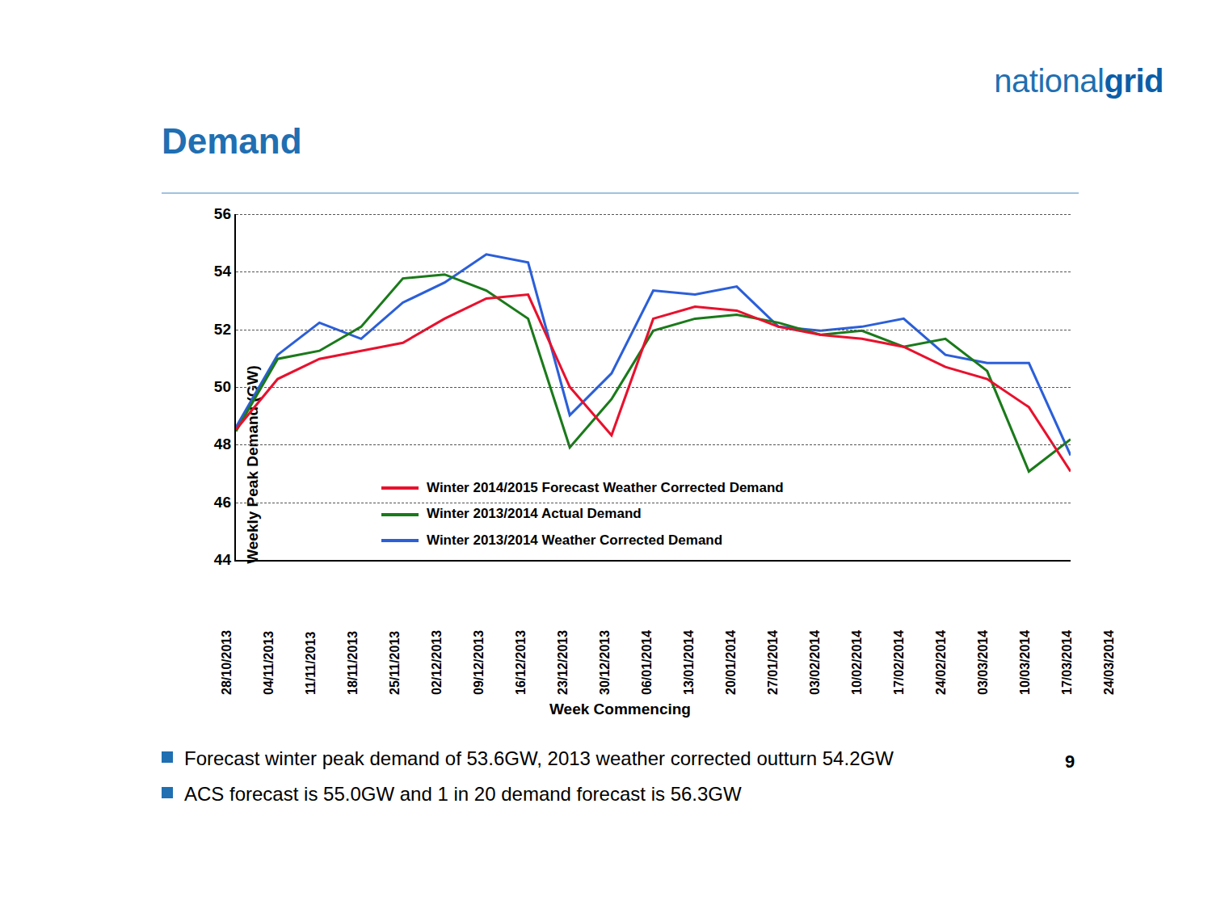nationalgrid
Demand
Weekly Peak Demand (GW)
56
54
52
50
48
46
44
Winter 2014/2015 Forecast Weather Corrected Demand
Winter 2013/2014 Actual Demand
Winter 2013/2014 Weather Corrected Demand
28/10/2013 04/11/2013 11/11/2013 18/11/2013 25/11/2013 02/12/2013 09/12/2013 16/12/2013 23/12/2013 30/12/2013 06/01/2014 13/01/2014 20/01/2014 27/01/2014 03/02/2014 10/02/2014 17/02/2014 24/02/2014 03/03/2014 10/03/2014 17/03/2014 24/03/2014
Week Commencing
Forecast winter peak demand of 53.6GW, 2013 weather corrected outturn 54.2GW
ACS forecast is 55.0GW and 1 in 20 demand forecast is 56.3GW
9